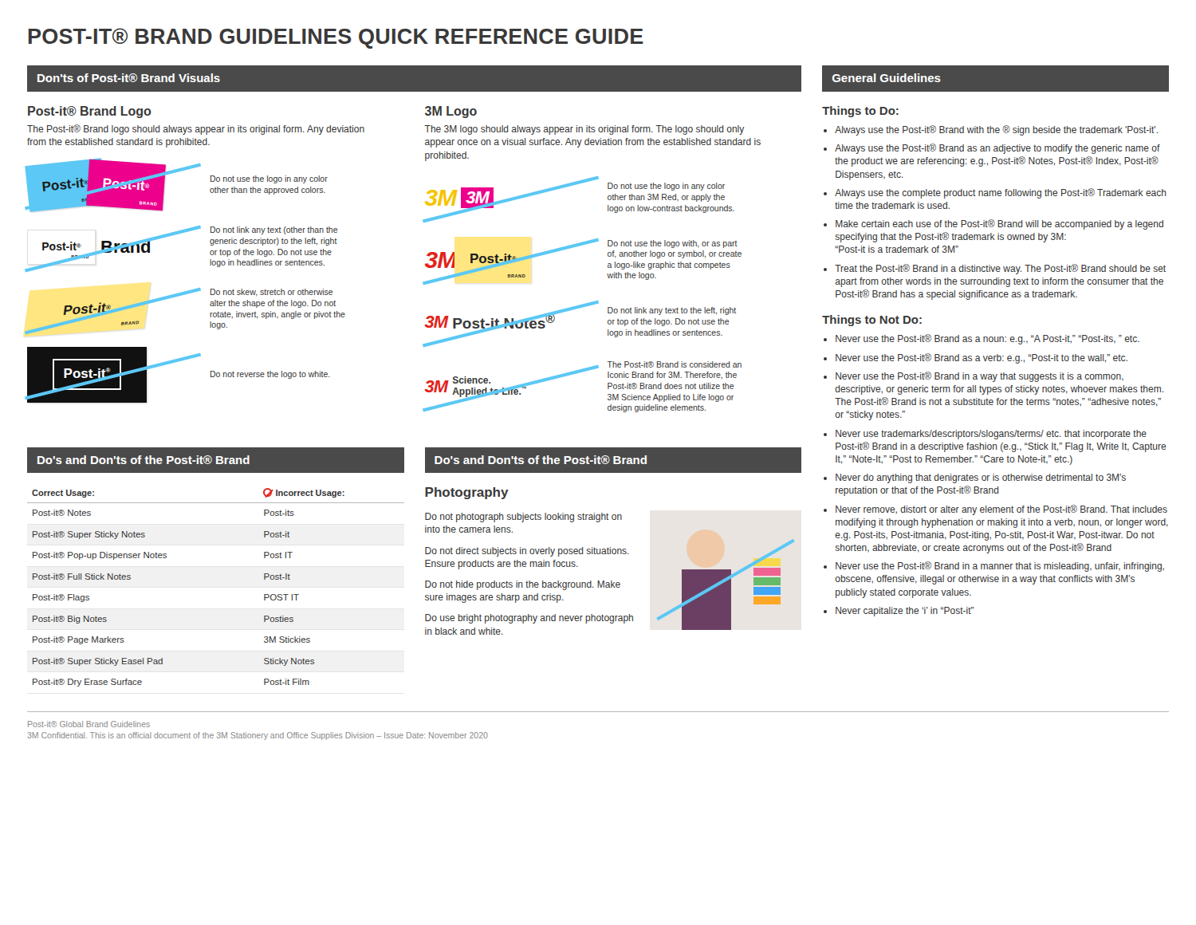POST-IT® BRAND GUIDELINES QUICK REFERENCE GUIDE
Don'ts of Post-it® Brand Visuals
Post-it® Brand Logo
The Post-it® Brand logo should always appear in its original form. Any deviation from the established standard is prohibited.
Post-it®BRAND
Post-it®BRAND
Do not use the logo in any color other than the approved colors.
Post-it®BRAND
Brand
Do not link any text (other than the generic descriptor) to the left, right or top of the logo. Do not use the logo in headlines or sentences.
Post-it®BRAND
Do not skew, stretch or otherwise alter the shape of the logo. Do not rotate, invert, spin, angle or pivot the logo.
Post-it®
Do not reverse the logo to white.
3M Logo
The 3M logo should always appear in its original form. The logo should only appear once on a visual surface. Any deviation from the established standard is prohibited.
3M 3M
Do not use the logo in any color other than 3M Red, or apply the logo on low-contrast backgrounds.
3M
Post-it®BRAND
Do not use the logo with, or as part of, another logo or symbol, or create a logo-like graphic that competes with the logo.
3M Post-it Notes®
Do not link any text to the left, right or top of the logo. Do not use the logo in headlines or sentences.
3M Science.
Applied to Life.™
The Post-it® Brand is considered an Iconic Brand for 3M. Therefore, the Post-it® Brand does not utilize the 3M Science Applied to Life logo or design guideline elements.
Do's and Don'ts of the Post-it® Brand
| Correct Usage: | Incorrect Usage: |
| --- | --- |
| Post-it® Notes | Post-its |
| Post-it® Super Sticky Notes | Post-it |
| Post-it® Pop-up Dispenser Notes | Post IT |
| Post-it® Full Stick Notes | Post-It |
| Post-it® Flags | POST IT |
| Post-it® Big Notes | Posties |
| Post-it® Page Markers | 3M Stickies |
| Post-it® Super Sticky Easel Pad | Sticky Notes |
| Post-it® Dry Erase Surface | Post-it Film |
Do's and Don'ts of the Post-it® Brand
Photography
Do not photograph subjects looking straight on into the camera lens.
Do not direct subjects in overly posed situations. Ensure products are the main focus.
Do not hide products in the background. Make sure images are sharp and crisp.
Do use bright photography and never photograph in black and white.
General Guidelines
Things to Do:
Always use the Post-it® Brand with the ® sign beside the trademark 'Post-it'.
Always use the Post-it® Brand as an adjective to modify the generic name of the product we are referencing: e.g., Post-it® Notes, Post-it® Index, Post-it® Dispensers, etc.
Always use the complete product name following the Post-it® Trademark each time the trademark is used.
Make certain each use of the Post-it® Brand will be accompanied by a legend specifying that the Post-it® trademark is owned by 3M:
“Post-it is a trademark of 3M”
Treat the Post-it® Brand in a distinctive way. The Post-it® Brand should be set apart from other words in the surrounding text to inform the consumer that the Post-it® Brand has a special significance as a trademark.
Things to Not Do:
Never use the Post-it® Brand as a noun: e.g., “A Post-it,” “Post-its, ” etc.
Never use the Post-it® Brand as a verb: e.g., “Post-it to the wall,” etc.
Never use the Post-it® Brand in a way that suggests it is a common, descriptive, or generic term for all types of sticky notes, whoever makes them. The Post-it® Brand is not a substitute for the terms “notes,” “adhesive notes,” or “sticky notes.”
Never use trademarks/descriptors/slogans/terms/ etc. that incorporate the Post-it® Brand in a descriptive fashion (e.g., “Stick It,” Flag It, Write It, Capture It,” “Note-It,” “Post to Remember.” “Care to Note-it,” etc.)
Never do anything that denigrates or is otherwise detrimental to 3M's reputation or that of the Post-it® Brand
Never remove, distort or alter any element of the Post-it® Brand. That includes modifying it through hyphenation or making it into a verb, noun, or longer word, e.g. Post-its, Post-itmania, Post-iting, Po-stit, Post-it War, Post-itwar. Do not shorten, abbreviate, or create acronyms out of the Post-it® Brand
Never use the Post-it® Brand in a manner that is misleading, unfair, infringing, obscene, offensive, illegal or otherwise in a way that conflicts with 3M's publicly stated corporate values.
Never capitalize the ‘i’ in “Post-it”
Post-it® Global Brand Guidelines
3M Confidential. This is an official document of the 3M Stationery and Office Supplies Division – Issue Date: November 2020